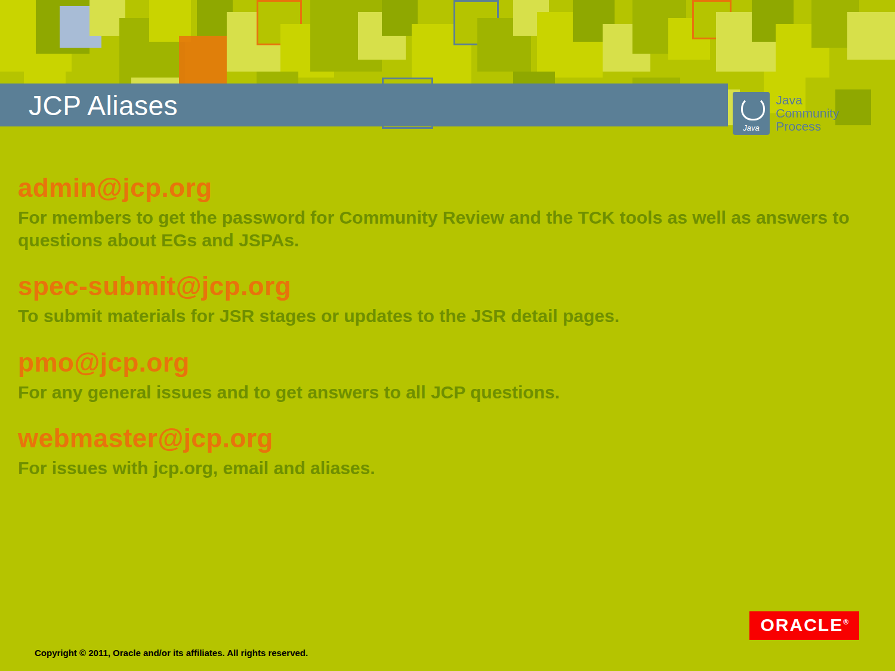JCP Aliases
Java
Community
Process
admin@jcp.org
For members to get the password for Community Review and the TCK tools as well as answers to questions about EGs and JSPAs.
spec-submit@jcp.org
To submit materials for JSR stages or updates to the JSR detail pages.
pmo@jcp.org
For any general issues and to get answers to all JCP questions.
webmaster@jcp.org
For issues with jcp.org, email and aliases.
ORACLE®
Copyright © 2011, Oracle and/or its affiliates. All rights reserved.